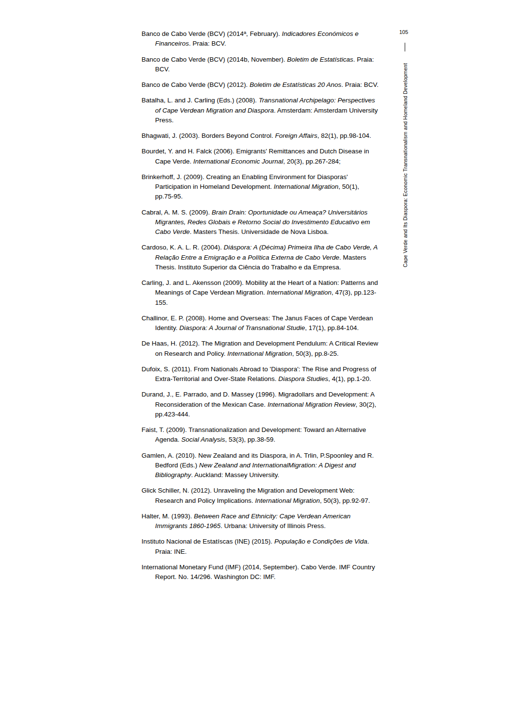105
Cape Verde and Its Diaspora: Economic Transnationalism and Homeland Development
Banco de Cabo Verde (BCV) (2014ª, February). Indicadores Económicos e Financeiros. Praia: BCV.
Banco de Cabo Verde (BCV) (2014b, November). Boletim de Estatísticas. Praia: BCV.
Banco de Cabo Verde (BCV) (2012). Boletim de Estatísticas 20 Anos. Praia: BCV.
Batalha, L. and J. Carling (Eds.) (2008). Transnational Archipelago: Perspectives of Cape Verdean Migration and Diaspora. Amsterdam: Amsterdam University Press.
Bhagwati, J. (2003). Borders Beyond Control. Foreign Affairs, 82(1), pp.98-104.
Bourdet, Y. and H. Falck (2006). Emigrants' Remittances and Dutch Disease in Cape Verde. International Economic Journal, 20(3), pp.267-284;
Brinkerhoff, J. (2009). Creating an Enabling Environment for Diasporas' Participation in Homeland Development. International Migration, 50(1), pp.75-95.
Cabral, A. M. S. (2009). Brain Drain: Oportunidade ou Ameaça? Universitários Migrantes, Redes Globais e Retorno Social do Investimento Educativo em Cabo Verde. Masters Thesis. Universidade de Nova Lisboa.
Cardoso, K. A. L. R. (2004). Diáspora: A (Décima) Primeira Ilha de Cabo Verde, A Relação Entre a Emigração e a Política Externa de Cabo Verde. Masters Thesis. Instituto Superior da Ciência do Trabalho e da Empresa.
Carling, J. and L. Akensson (2009). Mobility at the Heart of a Nation: Patterns and Meanings of Cape Verdean Migration. International Migration, 47(3), pp.123-155.
Challinor, E. P. (2008). Home and Overseas: The Janus Faces of Cape Verdean Identity. Diaspora: A Journal of Transnational Studie, 17(1), pp.84-104.
De Haas, H. (2012). The Migration and Development Pendulum: A Critical Review on Research and Policy. International Migration, 50(3), pp.8-25.
Dufoix, S. (2011). From Nationals Abroad to 'Diaspora': The Rise and Progress of Extra-Territorial and Over-State Relations. Diaspora Studies, 4(1), pp.1-20.
Durand, J., E. Parrado, and D. Massey (1996). Migradollars and Development: A Reconsideration of the Mexican Case. International Migration Review, 30(2), pp.423-444.
Faist, T. (2009). Transnationalization and Development: Toward an Alternative Agenda. Social Analysis, 53(3), pp.38-59.
Gamlen, A. (2010). New Zealand and its Diaspora, in A. Trlin, P.Spoonley and R. Bedford (Eds.) New Zealand and InternationalMigration: A Digest and Bibliography. Auckland: Massey University.
Glick Schiller, N. (2012). Unraveling the Migration and Development Web: Research and Policy Implications. International Migration, 50(3), pp.92-97.
Halter, M. (1993). Between Race and Ethnicity: Cape Verdean American Immigrants 1860-1965. Urbana: University of Illinois Press.
Instituto Nacional de Estatíscas (INE) (2015). População e Condições de Vida. Praia: INE.
International Monetary Fund (IMF) (2014, September). Cabo Verde. IMF Country Report. No. 14/296. Washington DC: IMF.